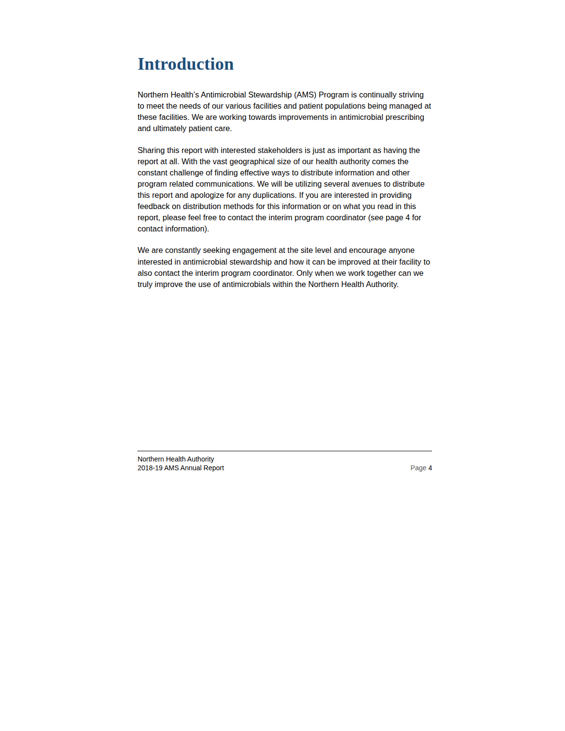Introduction
Northern Health’s Antimicrobial Stewardship (AMS) Program is continually striving to meet the needs of our various facilities and patient populations being managed at these facilities. We are working towards improvements in antimicrobial prescribing and ultimately patient care.
Sharing this report with interested stakeholders is just as important as having the report at all. With the vast geographical size of our health authority comes the constant challenge of finding effective ways to distribute information and other program related communications. We will be utilizing several avenues to distribute this report and apologize for any duplications. If you are interested in providing feedback on distribution methods for this information or on what you read in this report, please feel free to contact the interim program coordinator (see page 4 for contact information).
We are constantly seeking engagement at the site level and encourage anyone interested in antimicrobial stewardship and how it can be improved at their facility to also contact the interim program coordinator. Only when we work together can we truly improve the use of antimicrobials within the Northern Health Authority.
Northern Health Authority
2018-19 AMS Annual Report
Page 4